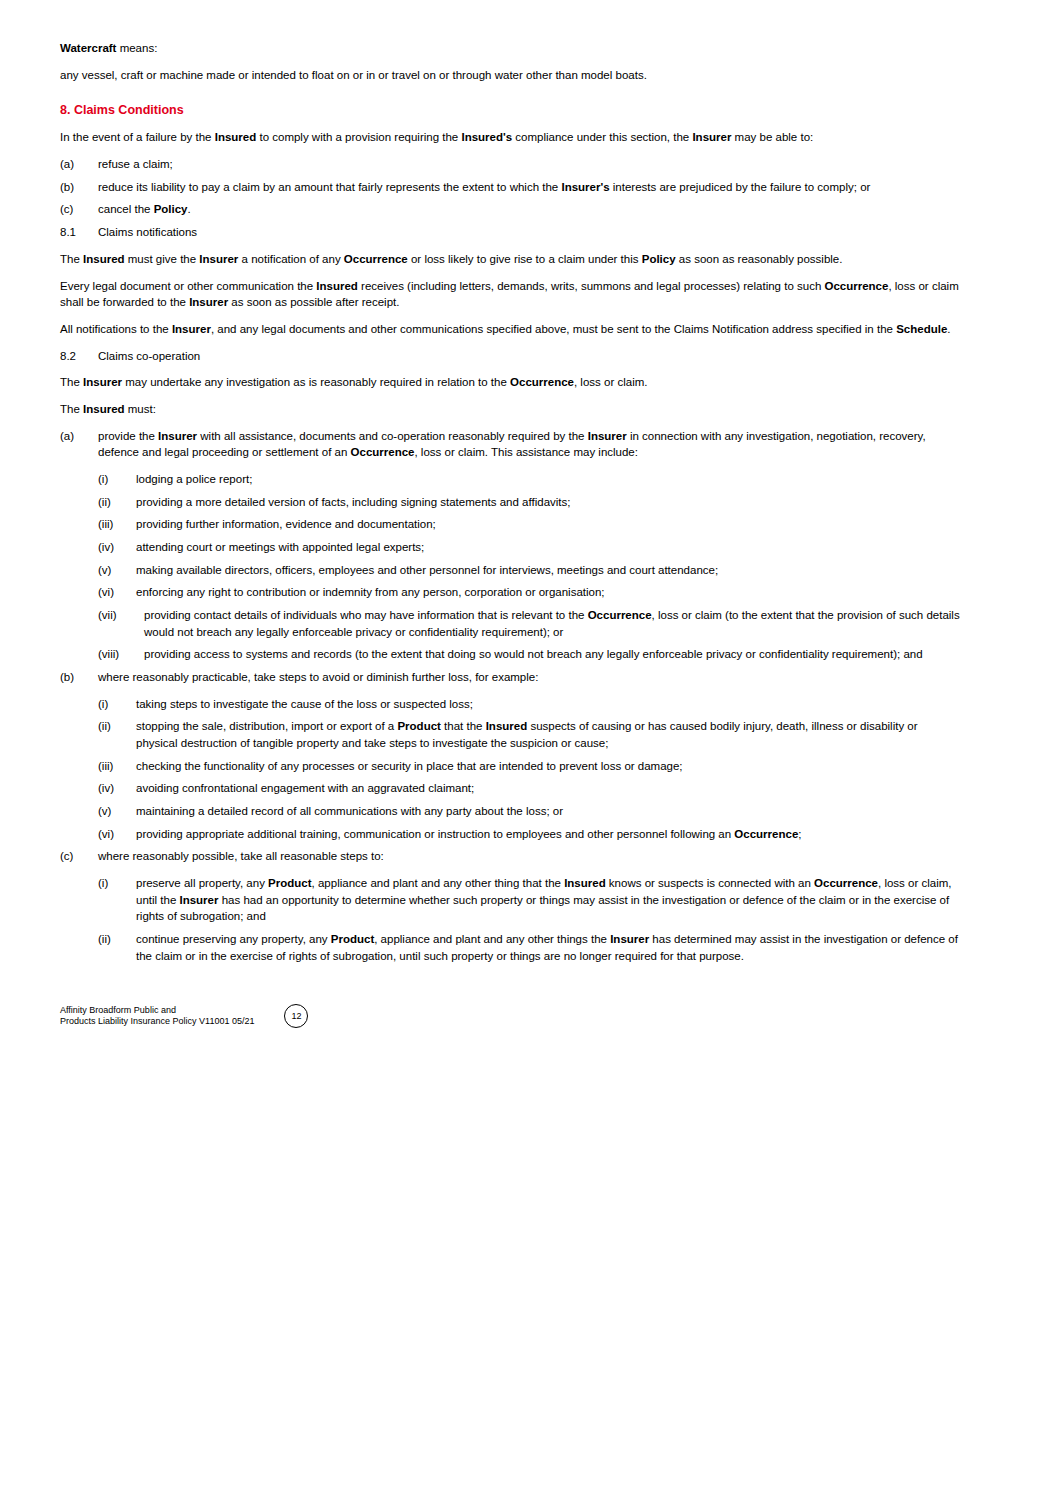Watercraft means:
any vessel, craft or machine made or intended to float on or in or travel on or through water other than model boats.
8. Claims Conditions
In the event of a failure by the Insured to comply with a provision requiring the Insured's compliance under this section, the Insurer may be able to:
(a)
refuse a claim;
(b)
reduce its liability to pay a claim by an amount that fairly represents the extent to which the Insurer's interests are prejudiced by the failure to comply; or
(c)
cancel the Policy.
8.1
Claims notifications
The Insured must give the Insurer a notification of any Occurrence or loss likely to give rise to a claim under this Policy as soon as reasonably possible.
Every legal document or other communication the Insured receives (including letters, demands, writs, summons and legal processes) relating to such Occurrence, loss or claim shall be forwarded to the Insurer as soon as possible after receipt.
All notifications to the Insurer, and any legal documents and other communications specified above, must be sent to the Claims Notification address specified in the Schedule.
8.2
Claims co-operation
The Insurer may undertake any investigation as is reasonably required in relation to the Occurrence, loss or claim.
The Insured must:
(a)
provide the Insurer with all assistance, documents and co-operation reasonably required by the Insurer in connection with any investigation, negotiation, recovery, defence and legal proceeding or settlement of an Occurrence, loss or claim. This assistance may include:
(i)
lodging a police report;
(ii)
providing a more detailed version of facts, including signing statements and affidavits;
(iii)
providing further information, evidence and documentation;
(iv)
attending court or meetings with appointed legal experts;
(v)
making available directors, officers, employees and other personnel for interviews, meetings and court attendance;
(vi)
enforcing any right to contribution or indemnity from any person, corporation or organisation;
(vii)
providing contact details of individuals who may have information that is relevant to the Occurrence, loss or claim (to the extent that the provision of such details would not breach any legally enforceable privacy or confidentiality requirement); or
(viii)
providing access to systems and records (to the extent that doing so would not breach any legally enforceable privacy or confidentiality requirement); and
(b)
where reasonably practicable, take steps to avoid or diminish further loss, for example:
(i)
taking steps to investigate the cause of the loss or suspected loss;
(ii)
stopping the sale, distribution, import or export of a Product that the Insured suspects of causing or has caused bodily injury, death, illness or disability or physical destruction of tangible property and take steps to investigate the suspicion or cause;
(iii)
checking the functionality of any processes or security in place that are intended to prevent loss or damage;
(iv)
avoiding confrontational engagement with an aggravated claimant;
(v)
maintaining a detailed record of all communications with any party about the loss; or
(vi)
providing appropriate additional training, communication or instruction to employees and other personnel following an Occurrence;
(c)
where reasonably possible, take all reasonable steps to:
(i)
preserve all property, any Product, appliance and plant and any other thing that the Insured knows or suspects is connected with an Occurrence, loss or claim, until the Insurer has had an opportunity to determine whether such property or things may assist in the investigation or defence of the claim or in the exercise of rights of subrogation; and
(ii)
continue preserving any property, any Product, appliance and plant and any other things the Insurer has determined may assist in the investigation or defence of the claim or in the exercise of rights of subrogation, until such property or things are no longer required for that purpose.
Affinity Broadform Public and
Products Liability Insurance Policy V11001 05/21
12